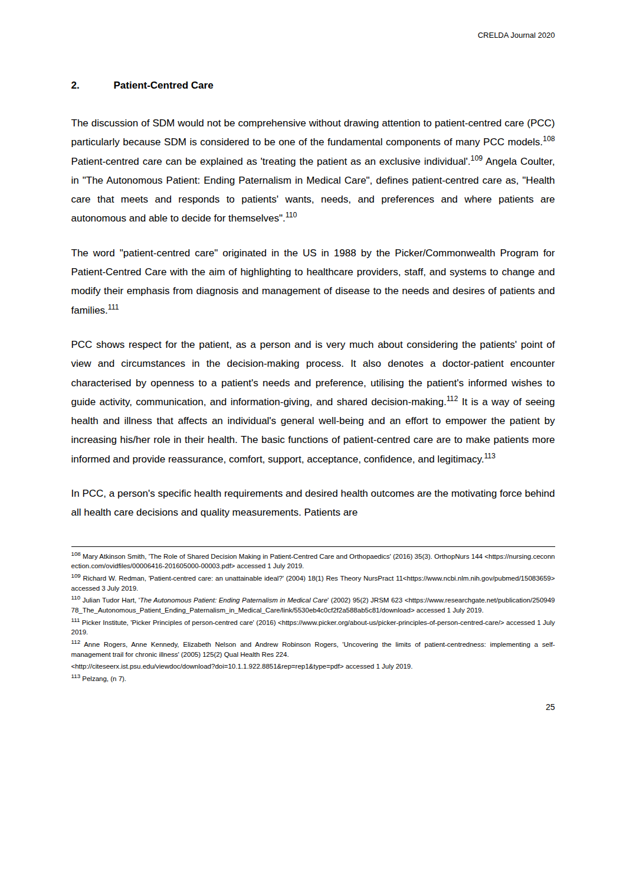CRELDA Journal 2020
2. Patient-Centred Care
The discussion of SDM would not be comprehensive without drawing attention to patient-centred care (PCC) particularly because SDM is considered to be one of the fundamental components of many PCC models.108 Patient-centred care can be explained as 'treating the patient as an exclusive individual'.109 Angela Coulter, in "The Autonomous Patient: Ending Paternalism in Medical Care", defines patient-centred care as, "Health care that meets and responds to patients' wants, needs, and preferences and where patients are autonomous and able to decide for themselves".110
The word "patient-centred care" originated in the US in 1988 by the Picker/Commonwealth Program for Patient-Centred Care with the aim of highlighting to healthcare providers, staff, and systems to change and modify their emphasis from diagnosis and management of disease to the needs and desires of patients and families.111
PCC shows respect for the patient, as a person and is very much about considering the patients' point of view and circumstances in the decision-making process. It also denotes a doctor-patient encounter characterised by openness to a patient's needs and preference, utilising the patient's informed wishes to guide activity, communication, and information-giving, and shared decision-making.112 It is a way of seeing health and illness that affects an individual's general well-being and an effort to empower the patient by increasing his/her role in their health. The basic functions of patient-centred care are to make patients more informed and provide reassurance, comfort, support, acceptance, confidence, and legitimacy.113
In PCC, a person's specific health requirements and desired health outcomes are the motivating force behind all health care decisions and quality measurements. Patients are
108 Mary Atkinson Smith, 'The Role of Shared Decision Making in Patient-Centred Care and Orthopaedics' (2016) 35(3). OrthopNurs 144 <https://nursing.ceconnection.com/ovidfiles/00006416-201605000-00003.pdf> accessed 1 July 2019.
109 Richard W. Redman, 'Patient-centred care: an unattainable ideal?' (2004) 18(1) Res Theory NursPract 11<https://www.ncbi.nlm.nih.gov/pubmed/15083659> accessed 3 July 2019.
110 Julian Tudor Hart, 'The Autonomous Patient: Ending Paternalism in Medical Care' (2002) 95(2) JRSM 623 <https://www.researchgate.net/publication/25094978_The_Autonomous_Patient_Ending_Paternalism_in_Medical_Care/link/5530eb4c0cf2f2a588ab5c81/download> accessed 1 July 2019.
111 Picker Institute, 'Picker Principles of person-centred care' (2016) <https://www.picker.org/about-us/picker-principles-of-person-centred-care/> accessed 1 July 2019.
112 Anne Rogers, Anne Kennedy, Elizabeth Nelson and Andrew Robinson Rogers, 'Uncovering the limits of patient-centredness: implementing a self-management trail for chronic illness' (2005) 125(2) Qual Health Res 224.
<http://citeseerx.ist.psu.edu/viewdoc/download?doi=10.1.1.922.8851&rep=rep1&type=pdf> accessed 1 July 2019.
113 Pelzang, (n 7).
25